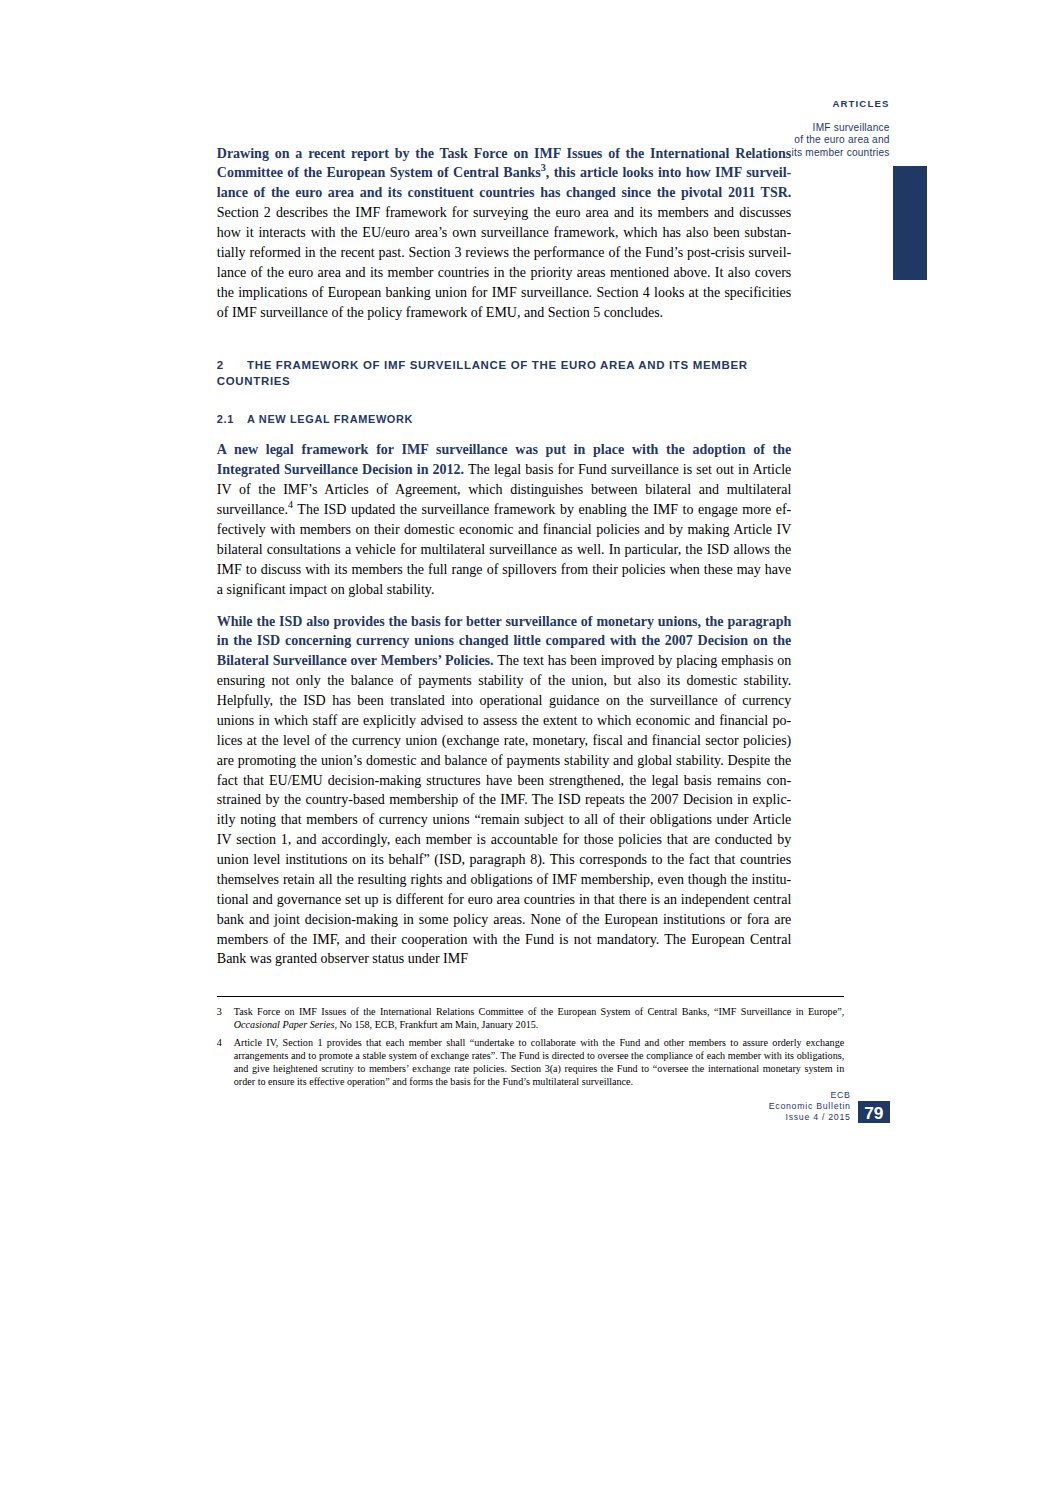ARTICLES
IMF surveillance
of the euro area and
its member countries
Drawing on a recent report by the Task Force on IMF Issues of the International Relations Committee of the European System of Central Banks3, this article looks into how IMF surveillance of the euro area and its constituent countries has changed since the pivotal 2011 TSR. Section 2 describes the IMF framework for surveying the euro area and its members and discusses how it interacts with the EU/euro area’s own surveillance framework, which has also been substantially reformed in the recent past. Section 3 reviews the performance of the Fund’s post-crisis surveillance of the euro area and its member countries in the priority areas mentioned above. It also covers the implications of European banking union for IMF surveillance. Section 4 looks at the specificities of IMF surveillance of the policy framework of EMU, and Section 5 concludes.
2 The framework of IMF surveillance of the euro area and its member countries
2.1 A new legal framework
A new legal framework for IMF surveillance was put in place with the adoption of the Integrated Surveillance Decision in 2012. The legal basis for Fund surveillance is set out in Article IV of the IMF’s Articles of Agreement, which distinguishes between bilateral and multilateral surveillance.4 The ISD updated the surveillance framework by enabling the IMF to engage more effectively with members on their domestic economic and financial policies and by making Article IV bilateral consultations a vehicle for multilateral surveillance as well. In particular, the ISD allows the IMF to discuss with its members the full range of spillovers from their policies when these may have a significant impact on global stability.
While the ISD also provides the basis for better surveillance of monetary unions, the paragraph in the ISD concerning currency unions changed little compared with the 2007 Decision on the Bilateral Surveillance over Members’ Policies. The text has been improved by placing emphasis on ensuring not only the balance of payments stability of the union, but also its domestic stability. Helpfully, the ISD has been translated into operational guidance on the surveillance of currency unions in which staff are explicitly advised to assess the extent to which economic and financial polices at the level of the currency union (exchange rate, monetary, fiscal and financial sector policies) are promoting the union’s domestic and balance of payments stability and global stability. Despite the fact that EU/EMU decision-making structures have been strengthened, the legal basis remains constrained by the country-based membership of the IMF. The ISD repeats the 2007 Decision in explicitly noting that members of currency unions “remain subject to all of their obligations under Article IV section 1, and accordingly, each member is accountable for those policies that are conducted by union level institutions on its behalf” (ISD, paragraph 8). This corresponds to the fact that countries themselves retain all the resulting rights and obligations of IMF membership, even though the institutional and governance set up is different for euro area countries in that there is an independent central bank and joint decision-making in some policy areas. None of the European institutions or fora are members of the IMF, and their cooperation with the Fund is not mandatory. The European Central Bank was granted observer status under IMF
3
Task Force on IMF Issues of the International Relations Committee of the European System of Central Banks, “IMF Surveillance in Europe”, Occasional Paper Series, No 158, ECB, Frankfurt am Main, January 2015.
4
Article IV, Section 1 provides that each member shall “undertake to collaborate with the Fund and other members to assure orderly exchange arrangements and to promote a stable system of exchange rates”. The Fund is directed to oversee the compliance of each member with its obligations, and give heightened scrutiny to members’ exchange rate policies. Section 3(a) requires the Fund to “oversee the international monetary system in order to ensure its effective operation” and forms the basis for the Fund’s multilateral surveillance.
ECB
Economic Bulletin
Issue 4 / 2015
79